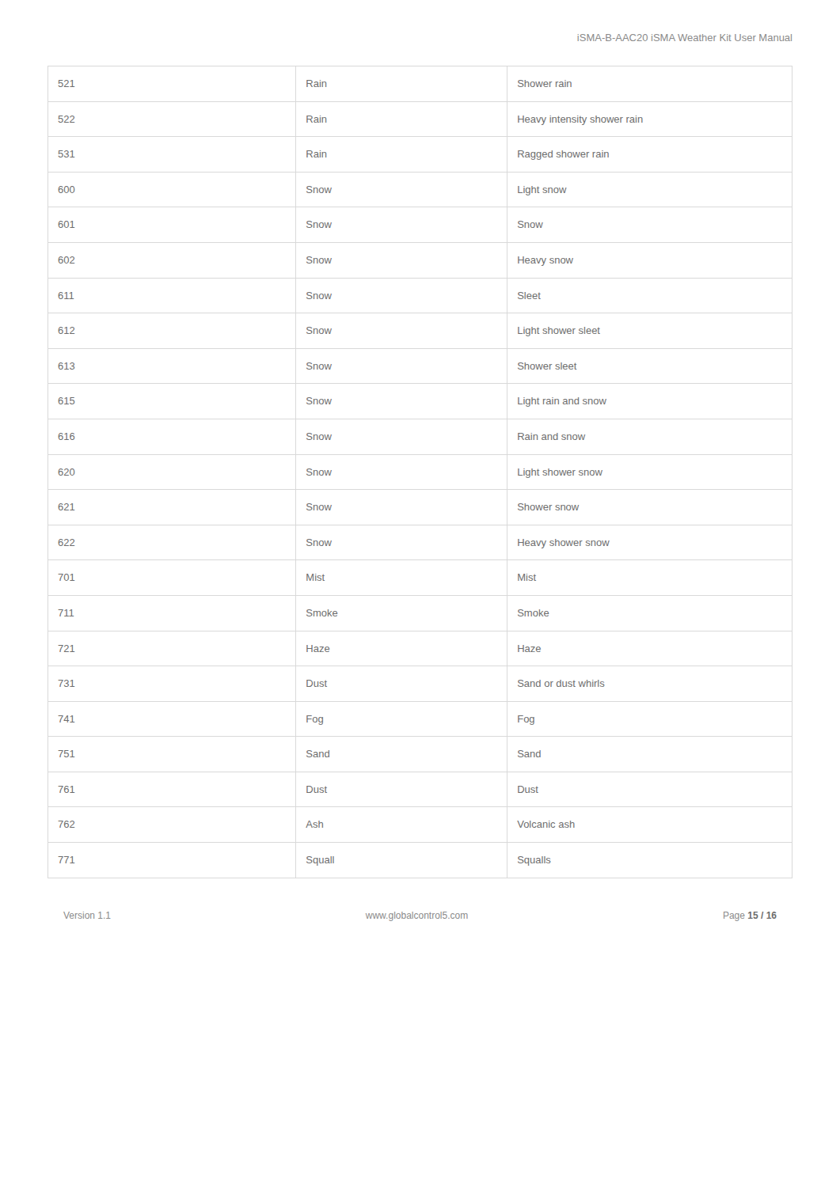iSMA-B-AAC20 iSMA Weather Kit User Manual
| 521 | Rain | Shower rain |
| 522 | Rain | Heavy intensity shower rain |
| 531 | Rain | Ragged shower rain |
| 600 | Snow | Light snow |
| 601 | Snow | Snow |
| 602 | Snow | Heavy snow |
| 611 | Snow | Sleet |
| 612 | Snow | Light shower sleet |
| 613 | Snow | Shower sleet |
| 615 | Snow | Light rain and snow |
| 616 | Snow | Rain and snow |
| 620 | Snow | Light shower snow |
| 621 | Snow | Shower snow |
| 622 | Snow | Heavy shower snow |
| 701 | Mist | Mist |
| 711 | Smoke | Smoke |
| 721 | Haze | Haze |
| 731 | Dust | Sand or dust whirls |
| 741 | Fog | Fog |
| 751 | Sand | Sand |
| 761 | Dust | Dust |
| 762 | Ash | Volcanic ash |
| 771 | Squall | Squalls |
Version 1.1
www.globalcontrol5.com
Page 15 / 16